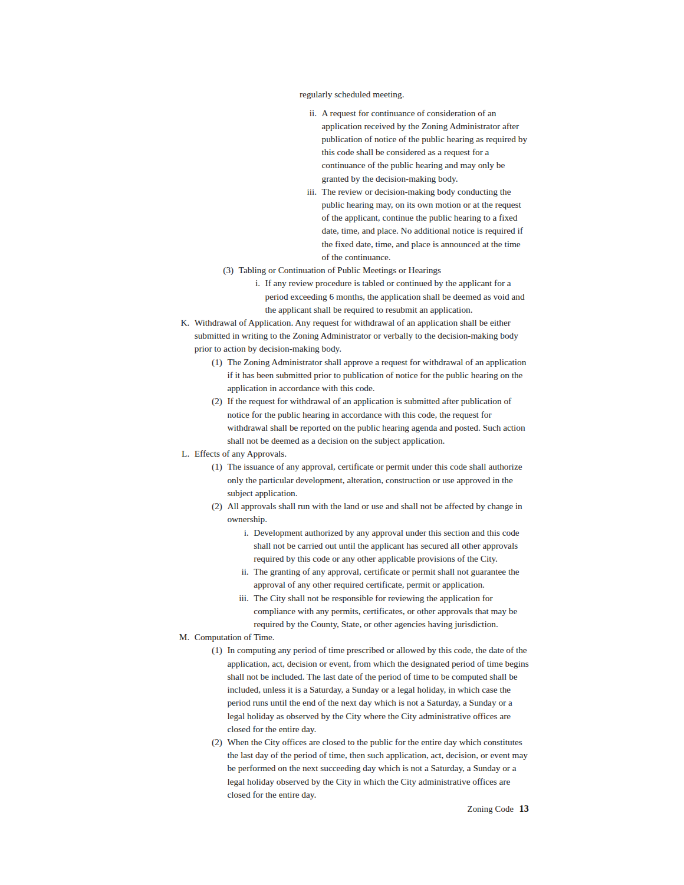regularly scheduled meeting.
ii.
A request for continuance of consideration of an application received by the Zoning Administrator after publication of notice of the public hearing as required by this code shall be considered as a request for a continuance of the public hearing and may only be granted by the decision-making body.
iii.
The review or decision-making body conducting the public hearing may, on its own motion or at the request of the applicant, continue the public hearing to a fixed date, time, and place. No additional notice is required if the fixed date, time, and place is announced at the time of the continuance.
(3)
Tabling or Continuation of Public Meetings or Hearings
i.
If any review procedure is tabled or continued by the applicant for a period exceeding 6 months, the application shall be deemed as void and the applicant shall be required to resubmit an application.
K.
Withdrawal of Application. Any request for withdrawal of an application shall be either submitted in writing to the Zoning Administrator or verbally to the decision-making body prior to action by decision-making body.
(1)
The Zoning Administrator shall approve a request for withdrawal of an application if it has been submitted prior to publication of notice for the public hearing on the application in accordance with this code.
(2)
If the request for withdrawal of an application is submitted after publication of notice for the public hearing in accordance with this code, the request for withdrawal shall be reported on the public hearing agenda and posted. Such action shall not be deemed as a decision on the subject application.
L.
Effects of any Approvals.
(1)
The issuance of any approval, certificate or permit under this code shall authorize only the particular development, alteration, construction or use approved in the subject application.
(2)
All approvals shall run with the land or use and shall not be affected by change in ownership.
i.
Development authorized by any approval under this section and this code shall not be carried out until the applicant has secured all other approvals required by this code or any other applicable provisions of the City.
ii.
The granting of any approval, certificate or permit shall not guarantee the approval of any other required certificate, permit or application.
iii.
The City shall not be responsible for reviewing the application for compliance with any permits, certificates, or other approvals that may be required by the County, State, or other agencies having jurisdiction.
M.
Computation of Time.
(1)
In computing any period of time prescribed or allowed by this code, the date of the application, act, decision or event, from which the designated period of time begins shall not be included. The last date of the period of time to be computed shall be included, unless it is a Saturday, a Sunday or a legal holiday, in which case the period runs until the end of the next day which is not a Saturday, a Sunday or a legal holiday as observed by the City where the City administrative offices are closed for the entire day.
(2)
When the City offices are closed to the public for the entire day which constitutes the last day of the period of time, then such application, act, decision, or event may be performed on the next succeeding day which is not a Saturday, a Sunday or a legal holiday observed by the City in which the City administrative offices are closed for the entire day.
Zoning Code 13